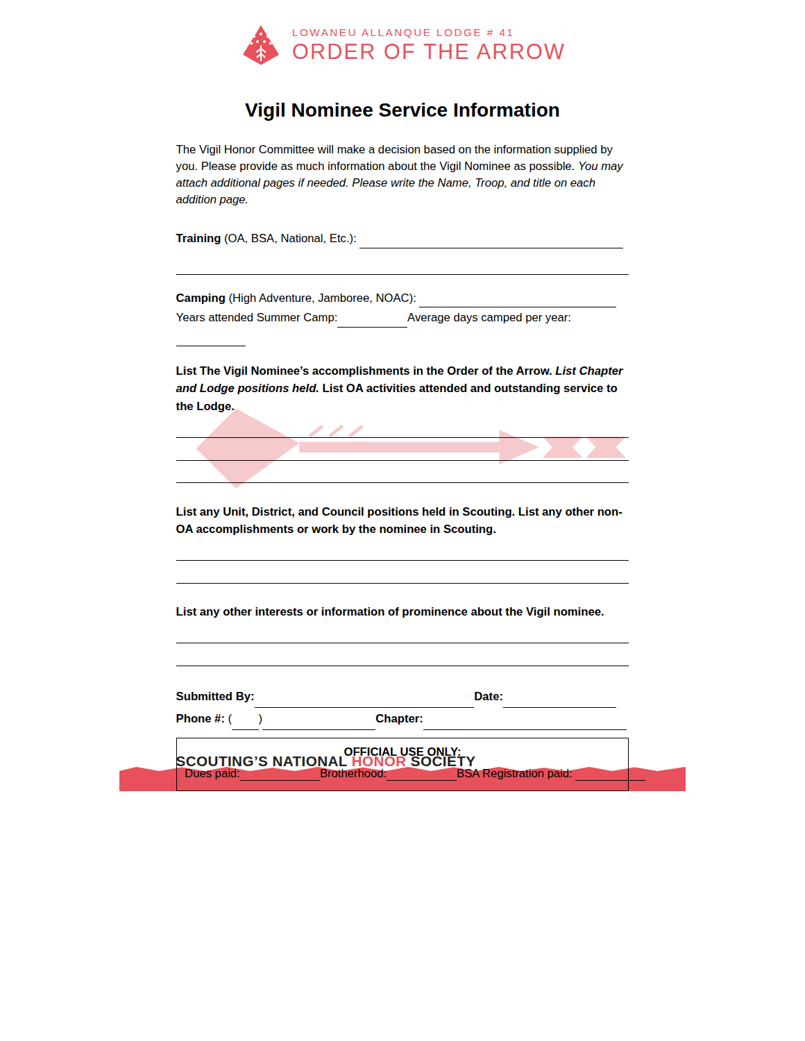LOWANEU ALLANQUE LODGE # 41
ORDER OF THE ARROW
Vigil Nominee Service Information
The Vigil Honor Committee will make a decision based on the information supplied by you. Please provide as much information about the Vigil Nominee as possible. You may attach additional pages if needed. Please write the Name, Troop, and title on each addition page.
Training (OA, BSA, National, Etc.):
Camping (High Adventure, Jamboree, NOAC):
Years attended Summer Camp: Average days camped per year:
List The Vigil Nominee’s accomplishments in the Order of the Arrow. List Chapter and Lodge positions held. List OA activities attended and outstanding service to the Lodge.
List any Unit, District, and Council positions held in Scouting. List any other non-OA accomplishments or work by the nominee in Scouting.
List any other interests or information of prominence about the Vigil nominee.
Submitted By: Date:
Phone #: ( ) Chapter:
OFFICIAL USE ONLY:
Dues paid: Brotherhood: BSA Registration paid:
SCOUTING’S NATIONAL HONOR SOCIETY